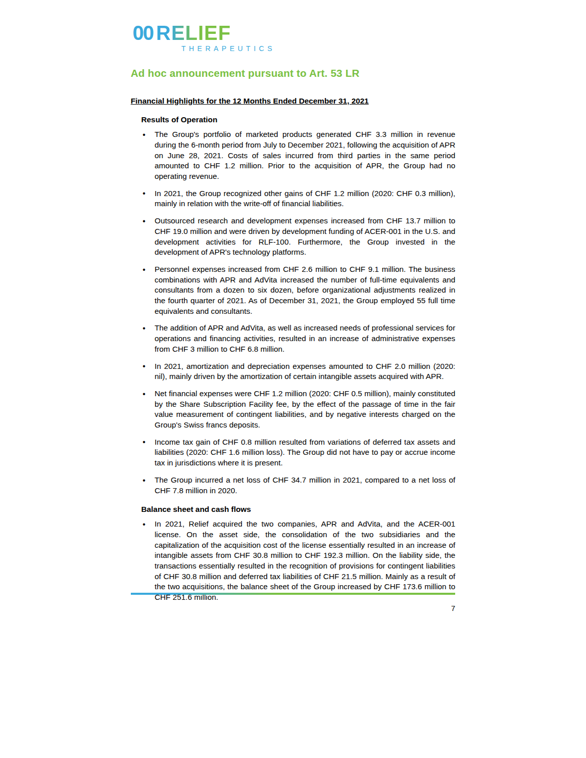00 RELIEF
THERAPEUTICS
Ad hoc announcement pursuant to Art. 53 LR
Financial Highlights for the 12 Months Ended December 31, 2021
Results of Operation
The Group's portfolio of marketed products generated CHF 3.3 million in revenue during the 6-month period from July to December 2021, following the acquisition of APR on June 28, 2021. Costs of sales incurred from third parties in the same period amounted to CHF 1.2 million. Prior to the acquisition of APR, the Group had no operating revenue.
In 2021, the Group recognized other gains of CHF 1.2 million (2020: CHF 0.3 million), mainly in relation with the write-off of financial liabilities.
Outsourced research and development expenses increased from CHF 13.7 million to CHF 19.0 million and were driven by development funding of ACER-001 in the U.S. and development activities for RLF-100. Furthermore, the Group invested in the development of APR's technology platforms.
Personnel expenses increased from CHF 2.6 million to CHF 9.1 million. The business combinations with APR and AdVita increased the number of full-time equivalents and consultants from a dozen to six dozen, before organizational adjustments realized in the fourth quarter of 2021. As of December 31, 2021, the Group employed 55 full time equivalents and consultants.
The addition of APR and AdVita, as well as increased needs of professional services for operations and financing activities, resulted in an increase of administrative expenses from CHF 3 million to CHF 6.8 million.
In 2021, amortization and depreciation expenses amounted to CHF 2.0 million (2020: nil), mainly driven by the amortization of certain intangible assets acquired with APR.
Net financial expenses were CHF 1.2 million (2020: CHF 0.5 million), mainly constituted by the Share Subscription Facility fee, by the effect of the passage of time in the fair value measurement of contingent liabilities, and by negative interests charged on the Group's Swiss francs deposits.
Income tax gain of CHF 0.8 million resulted from variations of deferred tax assets and liabilities (2020: CHF 1.6 million loss). The Group did not have to pay or accrue income tax in jurisdictions where it is present.
The Group incurred a net loss of CHF 34.7 million in 2021, compared to a net loss of CHF 7.8 million in 2020.
Balance sheet and cash flows
In 2021, Relief acquired the two companies, APR and AdVita, and the ACER-001 license. On the asset side, the consolidation of the two subsidiaries and the capitalization of the acquisition cost of the license essentially resulted in an increase of intangible assets from CHF 30.8 million to CHF 192.3 million. On the liability side, the transactions essentially resulted in the recognition of provisions for contingent liabilities of CHF 30.8 million and deferred tax liabilities of CHF 21.5 million. Mainly as a result of the two acquisitions, the balance sheet of the Group increased by CHF 173.6 million to CHF 251.6 million.
7